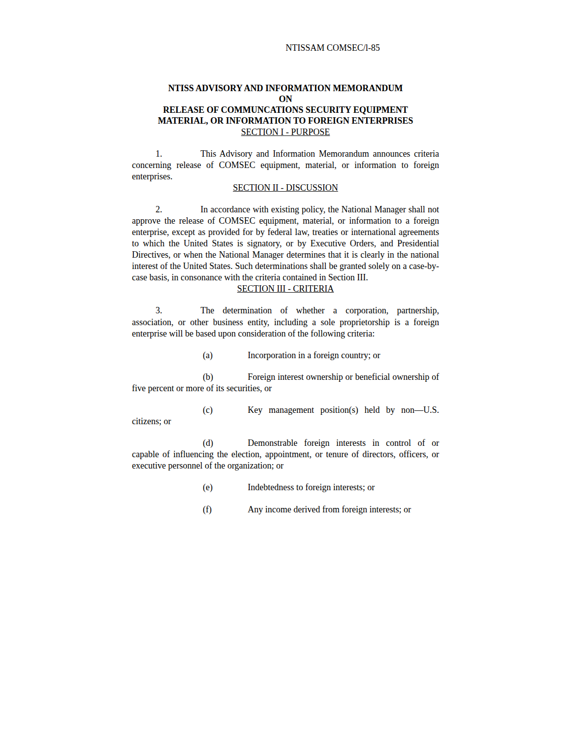NTISSAM COMSEC/l-85
NTISS ADVISORY AND INFORMATION MEMORANDUM
ON
RELEASE OF COMMUNCATIONS SECURITY EQUIPMENT
MATERIAL, OR INFORMATION TO FOREIGN ENTERPRISES
SECTION I - PURPOSE
1. This Advisory and Information Memorandum announces criteria concerning release of COMSEC equipment, material, or information to foreign enterprises.
SECTION II - DISCUSSION
2. In accordance with existing policy, the National Manager shall not approve the release of COMSEC equipment, material, or information to a foreign enterprise, except as provided for by federal law, treaties or international agreements to which the United States is signatory, or by Executive Orders, and Presidential Directives, or when the National Manager determines that it is clearly in the national interest of the United States. Such determinations shall be granted solely on a case-by-case basis, in consonance with the criteria contained in Section III.
SECTION III - CRITERIA
3. The determination of whether a corporation, partnership, association, or other business entity, including a sole proprietorship is a foreign enterprise will be based upon consideration of the following criteria:
(a) Incorporation in a foreign country; or
(b) Foreign interest ownership or beneficial ownership of five percent or more of its securities, or
(c) Key management position(s) held by non—U.S. citizens; or
(d) Demonstrable foreign interests in control of or capable of influencing the election, appointment, or tenure of directors, officers, or executive personnel of the organization; or
(e) Indebtedness to foreign interests; or
(f) Any income derived from foreign interests; or